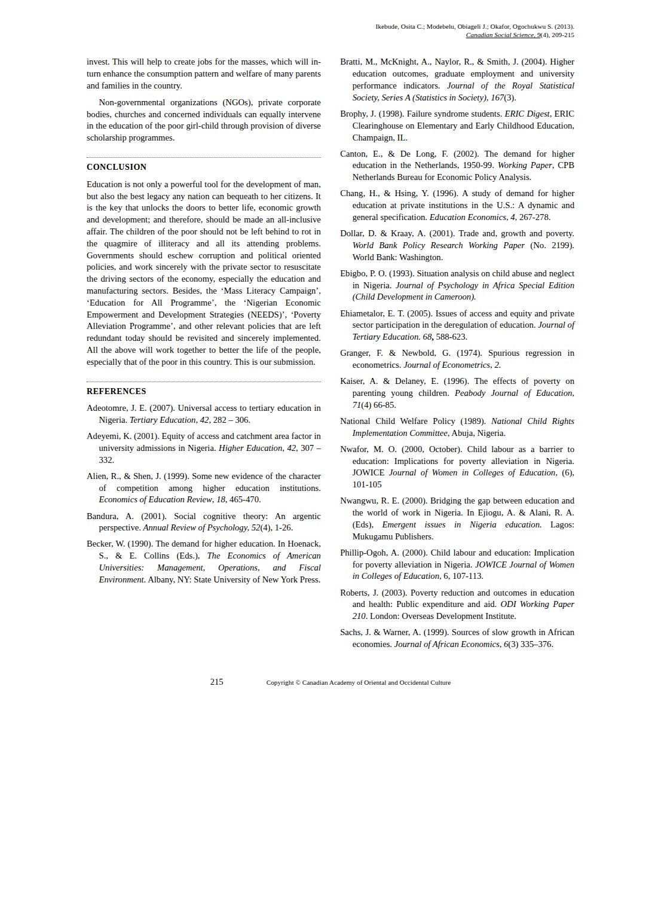Ikebude, Osita C.; Modebelu, Obiageli J.; Okafor, Ogochukwu S. (2013).
Canadian Social Science, 9(4), 209-215
invest. This will help to create jobs for the masses, which will in-turn enhance the consumption pattern and welfare of many parents and families in the country.
Non-governmental organizations (NGOs), private corporate bodies, churches and concerned individuals can equally intervene in the education of the poor girl-child through provision of diverse scholarship programmes.
Conclusion
Education is not only a powerful tool for the development of man, but also the best legacy any nation can bequeath to her citizens. It is the key that unlocks the doors to better life, economic growth and development; and therefore, should be made an all-inclusive affair. The children of the poor should not be left behind to rot in the quagmire of illiteracy and all its attending problems. Governments should eschew corruption and political oriented policies, and work sincerely with the private sector to resuscitate the driving sectors of the economy, especially the education and manufacturing sectors. Besides, the ‘Mass Literacy Campaign’, ‘Education for All Programme’, the ‘Nigerian Economic Empowerment and Development Strategies (NEEDS)’, ‘Poverty Alleviation Programme’, and other relevant policies that are left redundant today should be revisited and sincerely implemented. All the above will work together to better the life of the people, especially that of the poor in this country. This is our submission.
References
Adeotomre, J. E. (2007). Universal access to tertiary education in Nigeria. Tertiary Education, 42, 282 – 306.
Adeyemi, K. (2001). Equity of access and catchment area factor in university admissions in Nigeria. Higher Education, 42, 307 – 332.
Alien, R., & Shen, J. (1999). Some new evidence of the character of competition among higher education institutions. Economics of Education Review, 18, 465-470.
Bandura, A. (2001). Social cognitive theory: An argentic perspective. Annual Review of Psychology, 52(4), 1-26.
Becker, W. (1990). The demand for higher education. In Hoenack, S., & E. Collins (Eds.), The Economics of American Universities: Management, Operations, and Fiscal Environment. Albany, NY: State University of New York Press.
Bratti, M., McKnight, A., Naylor, R., & Smith, J. (2004). Higher education outcomes, graduate employment and university performance indicators. Journal of the Royal Statistical Society, Series A (Statistics in Society), 167(3).
Brophy, J. (1998). Failure syndrome students. ERIC Digest, ERIC Clearinghouse on Elementary and Early Childhood Education, Champaign, IL.
Canton, E., & De Long, F. (2002). The demand for higher education in the Netherlands, 1950-99. Working Paper, CPB Netherlands Bureau for Economic Policy Analysis.
Chang, H., & Hsing, Y. (1996). A study of demand for higher education at private institutions in the U.S.: A dynamic and general specification. Education Economics, 4, 267-278.
Dollar, D. & Kraay, A. (2001). Trade and, growth and poverty. World Bank Policy Research Working Paper (No. 2199). World Bank: Washington.
Ebigbo, P. O. (1993). Situation analysis on child abuse and neglect in Nigeria. Journal of Psychology in Africa Special Edition (Child Development in Cameroon).
Ehiametalor, E. T. (2005). Issues of access and equity and private sector participation in the deregulation of education. Journal of Tertiary Education. 68, 588-623.
Granger, F. & Newbold, G. (1974). Spurious regression in econometrics. Journal of Econometrics, 2.
Kaiser, A. & Delaney, E. (1996). The effects of poverty on parenting young children. Peabody Journal of Education, 71(4) 66-85.
National Child Welfare Policy (1989). National Child Rights Implementation Committee, Abuja, Nigeria.
Nwafor, M. O. (2000, October). Child labour as a barrier to education: Implications for poverty alleviation in Nigeria. JOWICE Journal of Women in Colleges of Education, (6), 101-105
Nwangwu, R. E. (2000). Bridging the gap between education and the world of work in Nigeria. In Ejiogu, A. & Alani, R. A. (Eds), Emergent issues in Nigeria education. Lagos: Mukugamu Publishers.
Phillip-Ogoh, A. (2000). Child labour and education: Implication for poverty alleviation in Nigeria. JOWICE Journal of Women in Colleges of Education, 6, 107-113.
Roberts, J. (2003). Poverty reduction and outcomes in education and health: Public expenditure and aid. ODI Working Paper 210. London: Overseas Development Institute.
Sachs, J. & Warner, A. (1999). Sources of slow growth in African economies. Journal of African Economics, 6(3) 335–376.
215 Copyright © Canadian Academy of Oriental and Occidental Culture